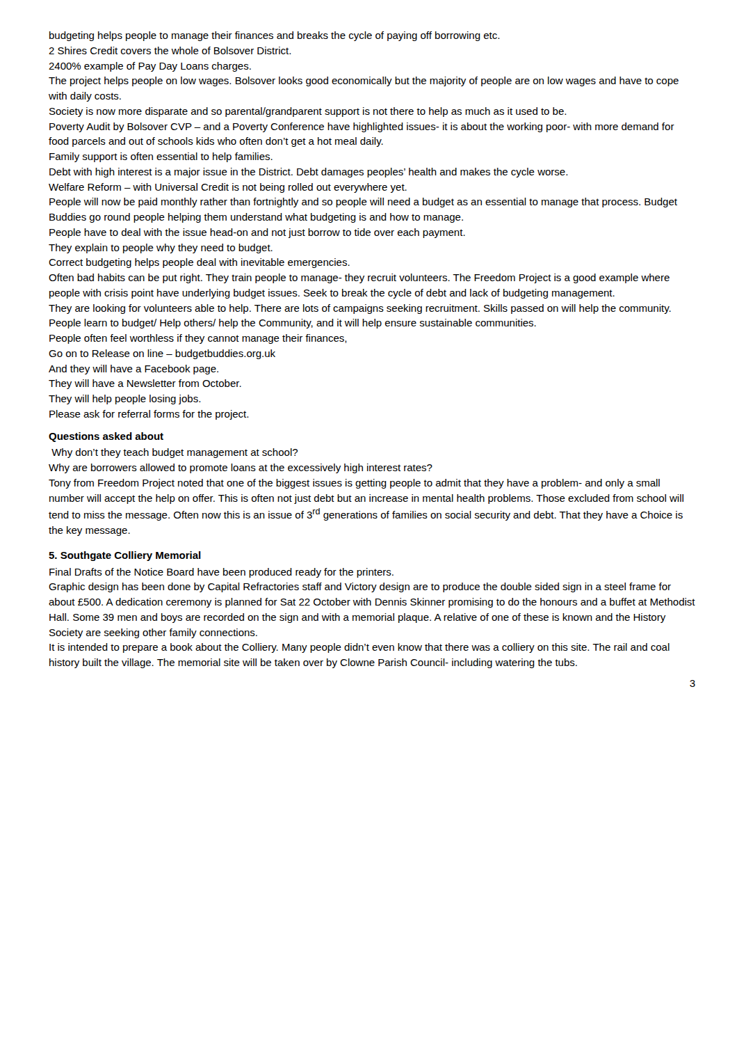budgeting helps people to manage their finances and breaks the cycle of paying off borrowing etc.
2 Shires Credit covers the whole of Bolsover District.
2400% example of Pay Day Loans charges.
The project helps people on low wages. Bolsover looks good economically but the majority of people are on low wages and have to cope with daily costs.
Society is now more disparate and so parental/grandparent support is not there to help as much as it used to be.
Poverty Audit by Bolsover CVP – and a Poverty Conference have highlighted issues- it is about the working poor- with more demand for food parcels and out of schools kids who often don’t get a hot meal daily.
Family support is often essential to help families.
Debt with high interest is a major issue in the District. Debt damages peoples’ health and makes the cycle worse.
Welfare Reform – with Universal Credit is not being rolled out everywhere yet.
People will now be paid monthly rather than fortnightly and so people will need a budget as an essential to manage that process. Budget Buddies go round people helping them understand what budgeting is and how to manage.
People have to deal with the issue head-on and not just borrow to tide over each payment.
They explain to people why they need to budget.
Correct budgeting helps people deal with inevitable emergencies.
Often bad habits can be put right. They train people to manage- they recruit volunteers. The Freedom Project is a good example where people with crisis point have underlying budget issues. Seek to break the cycle of debt and lack of budgeting management.
They are looking for volunteers able to help. There are lots of campaigns seeking recruitment. Skills passed on will help the community. People learn to budget/ Help others/ help the Community, and it will help ensure sustainable communities.
People often feel worthless if they cannot manage their finances,
Go on to Release on line – budgetbuddies.org.uk
And they will have a Facebook page.
They will have a Newsletter from October.
They will help people losing jobs.
Please ask for referral forms for the project.
Questions asked about
Why don’t they teach budget management at school?
Why are borrowers allowed to promote loans at the excessively high interest rates?
Tony from Freedom Project noted that one of the biggest issues is getting people to admit that they have a problem- and only a small number will accept the help on offer. This is often not just debt but an increase in mental health problems. Those excluded from school will tend to miss the message. Often now this is an issue of 3rd generations of families on social security and debt. That they have a Choice is the key message.
5. Southgate Colliery Memorial
Final Drafts of the Notice Board have been produced ready for the printers.
Graphic design has been done by Capital Refractories staff and Victory design are to produce the double sided sign in a steel frame for about £500. A dedication ceremony is planned for Sat 22 October with Dennis Skinner promising to do the honours and a buffet at Methodist Hall. Some 39 men and boys are recorded on the sign and with a memorial plaque. A relative of one of these is known and the History Society are seeking other family connections.
It is intended to prepare a book about the Colliery. Many people didn’t even know that there was a colliery on this site. The rail and coal history built the village. The memorial site will be taken over by Clowne Parish Council- including watering the tubs.
3